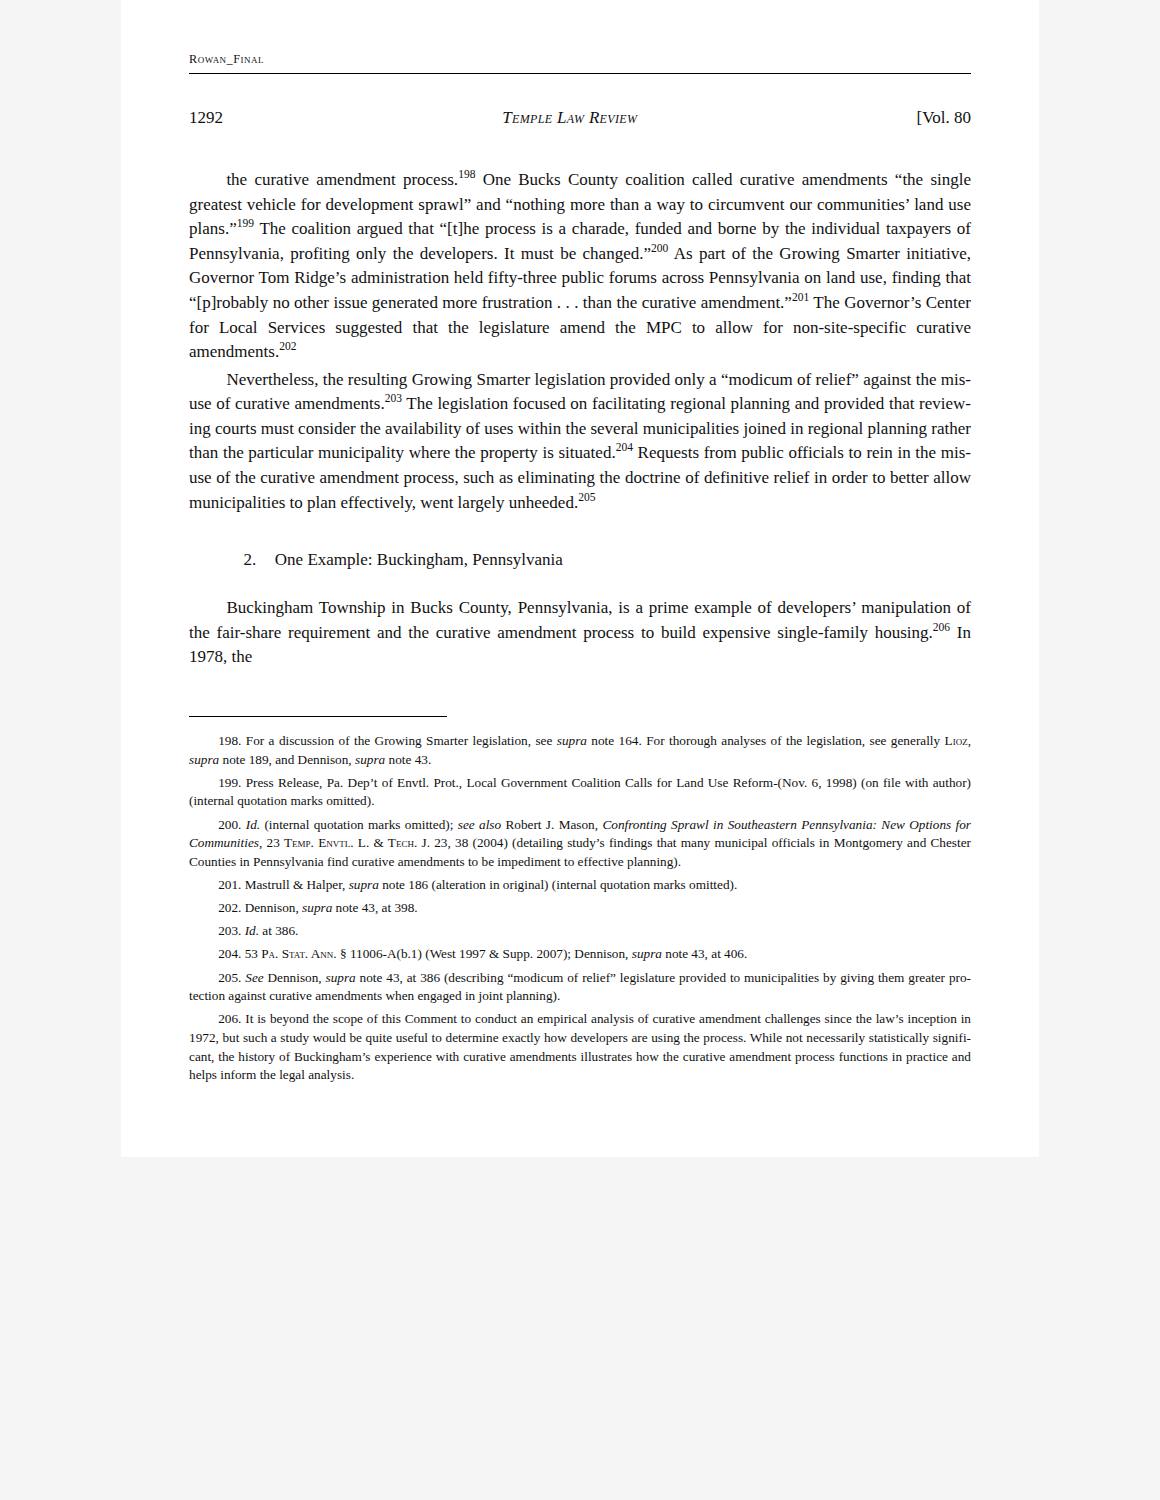Rowan_Final
1292 Temple Law Review [Vol. 80
the curative amendment process.198 One Bucks County coalition called curative amendments “the single greatest vehicle for development sprawl” and “nothing more than a way to circumvent our communities’ land use plans.”199 The coalition argued that “[t]he process is a charade, funded and borne by the individual taxpayers of Pennsylvania, profiting only the developers. It must be changed.”200 As part of the Growing Smarter initiative, Governor Tom Ridge’s administration held fifty-three public forums across Pennsylvania on land use, finding that “[p]robably no other issue generated more frustration . . . than the curative amendment.”201 The Governor’s Center for Local Services suggested that the legislature amend the MPC to allow for non-site-specific curative amendments.202
Nevertheless, the resulting Growing Smarter legislation provided only a “modicum of relief” against the misuse of curative amendments.203 The legislation focused on facilitating regional planning and provided that reviewing courts must consider the availability of uses within the several municipalities joined in regional planning rather than the particular municipality where the property is situated.204 Requests from public officials to rein in the misuse of the curative amendment process, such as eliminating the doctrine of definitive relief in order to better allow municipalities to plan effectively, went largely unheeded.205
2. One Example: Buckingham, Pennsylvania
Buckingham Township in Bucks County, Pennsylvania, is a prime example of developers’ manipulation of the fair-share requirement and the curative amendment process to build expensive single-family housing.206 In 1978, the
198. For a discussion of the Growing Smarter legislation, see supra note 164. For thorough analyses of the legislation, see generally Lioz, supra note 189, and Dennison, supra note 43.
199. Press Release, Pa. Dep’t of Envtl. Prot., Local Government Coalition Calls for Land Use Reform-(Nov. 6, 1998) (on file with author) (internal quotation marks omitted).
200. Id. (internal quotation marks omitted); see also Robert J. Mason, Confronting Sprawl in Southeastern Pennsylvania: New Options for Communities, 23 Temp. Envtl. L. & Tech. J. 23, 38 (2004) (detailing study’s findings that many municipal officials in Montgomery and Chester Counties in Pennsylvania find curative amendments to be impediment to effective planning).
201. Mastrull & Halper, supra note 186 (alteration in original) (internal quotation marks omitted).
202. Dennison, supra note 43, at 398.
203. Id. at 386.
204. 53 Pa. Stat. Ann. § 11006-A(b.1) (West 1997 & Supp. 2007); Dennison, supra note 43, at 406.
205. See Dennison, supra note 43, at 386 (describing “modicum of relief” legislature provided to municipalities by giving them greater protection against curative amendments when engaged in joint planning).
206. It is beyond the scope of this Comment to conduct an empirical analysis of curative amendment challenges since the law’s inception in 1972, but such a study would be quite useful to determine exactly how developers are using the process. While not necessarily statistically significant, the history of Buckingham’s experience with curative amendments illustrates how the curative amendment process functions in practice and helps inform the legal analysis.